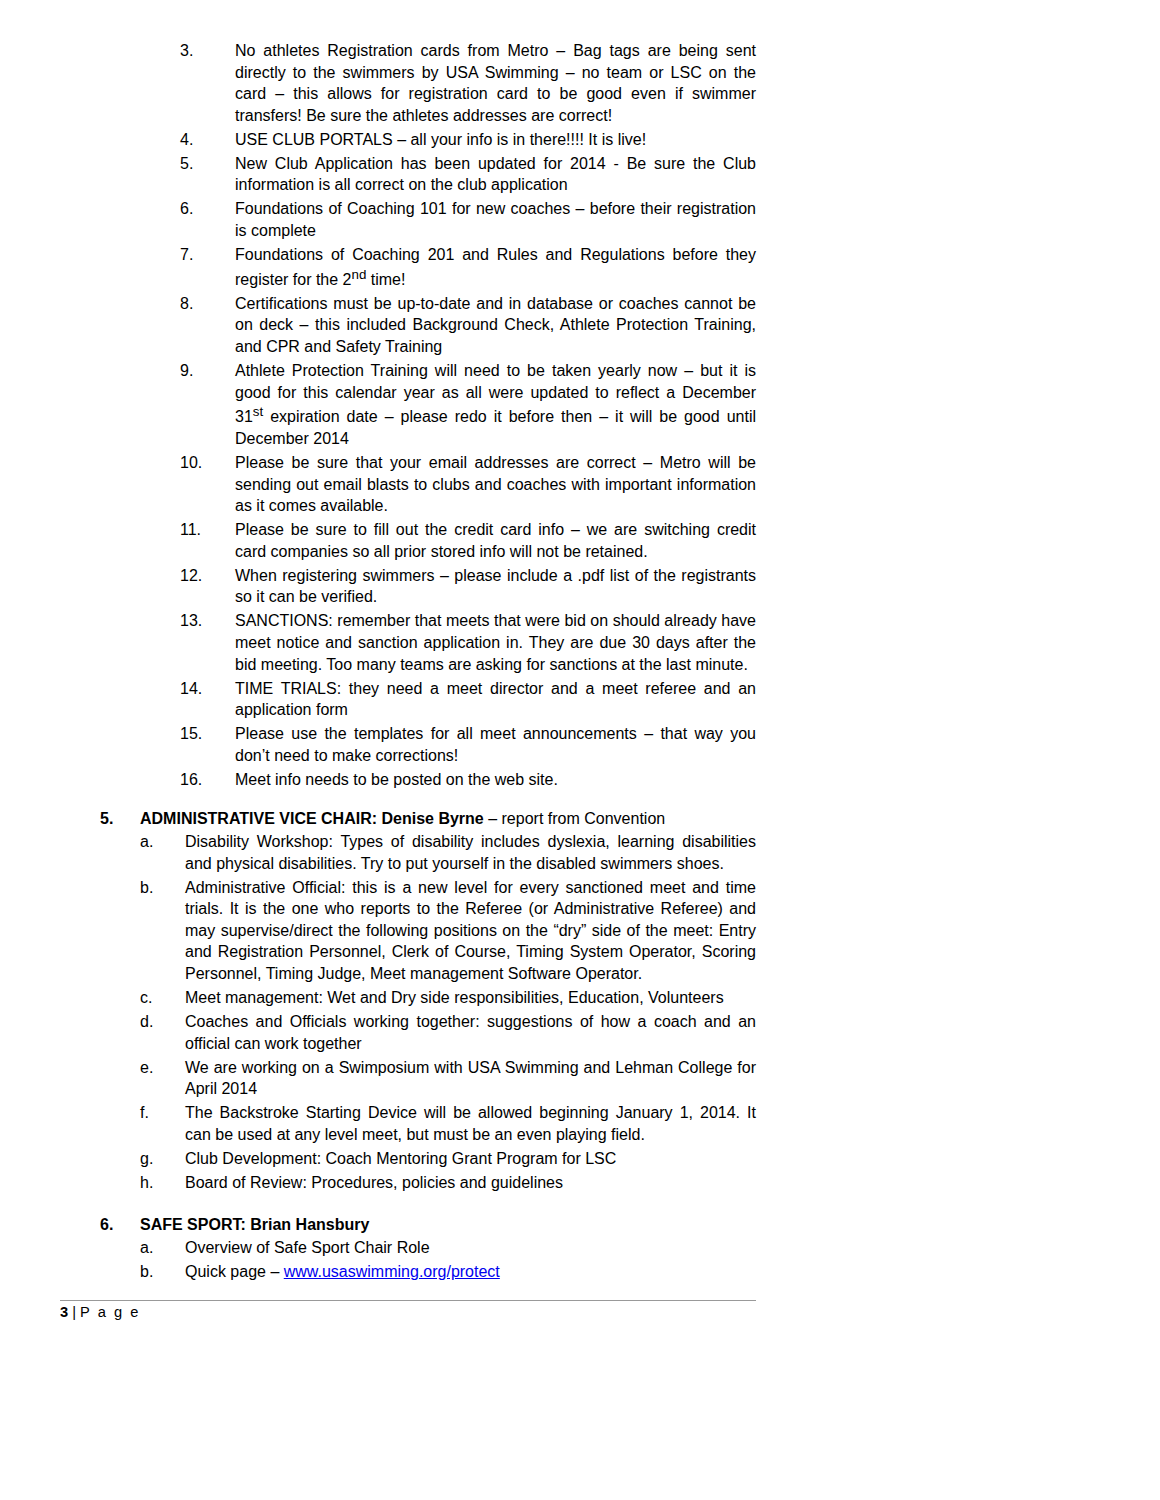3. No athletes Registration cards from Metro – Bag tags are being sent directly to the swimmers by USA Swimming – no team or LSC on the card – this allows for registration card to be good even if swimmer transfers! Be sure the athletes addresses are correct!
4. USE CLUB PORTALS – all your info is in there!!!! It is live!
5. New Club Application has been updated for 2014 - Be sure the Club information is all correct on the club application
6. Foundations of Coaching 101 for new coaches – before their registration is complete
7. Foundations of Coaching 201 and Rules and Regulations before they register for the 2nd time!
8. Certifications must be up-to-date and in database or coaches cannot be on deck – this included Background Check, Athlete Protection Training, and CPR and Safety Training
9. Athlete Protection Training will need to be taken yearly now – but it is good for this calendar year as all were updated to reflect a December 31st expiration date – please redo it before then – it will be good until December 2014
10. Please be sure that your email addresses are correct – Metro will be sending out email blasts to clubs and coaches with important information as it comes available.
11. Please be sure to fill out the credit card info – we are switching credit card companies so all prior stored info will not be retained.
12. When registering swimmers – please include a .pdf list of the registrants so it can be verified.
13. SANCTIONS: remember that meets that were bid on should already have meet notice and sanction application in. They are due 30 days after the bid meeting. Too many teams are asking for sanctions at the last minute.
14. TIME TRIALS: they need a meet director and a meet referee and an application form
15. Please use the templates for all meet announcements – that way you don’t need to make corrections!
16. Meet info needs to be posted on the web site.
5. ADMINISTRATIVE VICE CHAIR: Denise Byrne – report from Convention
a. Disability Workshop: Types of disability includes dyslexia, learning disabilities and physical disabilities. Try to put yourself in the disabled swimmers shoes.
b. Administrative Official: this is a new level for every sanctioned meet and time trials. It is the one who reports to the Referee (or Administrative Referee) and may supervise/direct the following positions on the “dry” side of the meet: Entry and Registration Personnel, Clerk of Course, Timing System Operator, Scoring Personnel, Timing Judge, Meet management Software Operator.
c. Meet management: Wet and Dry side responsibilities, Education, Volunteers
d. Coaches and Officials working together: suggestions of how a coach and an official can work together
e. We are working on a Swimposium with USA Swimming and Lehman College for April 2014
f. The Backstroke Starting Device will be allowed beginning January 1, 2014. It can be used at any level meet, but must be an even playing field.
g. Club Development: Coach Mentoring Grant Program for LSC
h. Board of Review: Procedures, policies and guidelines
6. SAFE SPORT: Brian Hansbury
a. Overview of Safe Sport Chair Role
b. Quick page – www.usaswimming.org/protect
3 | P a g e